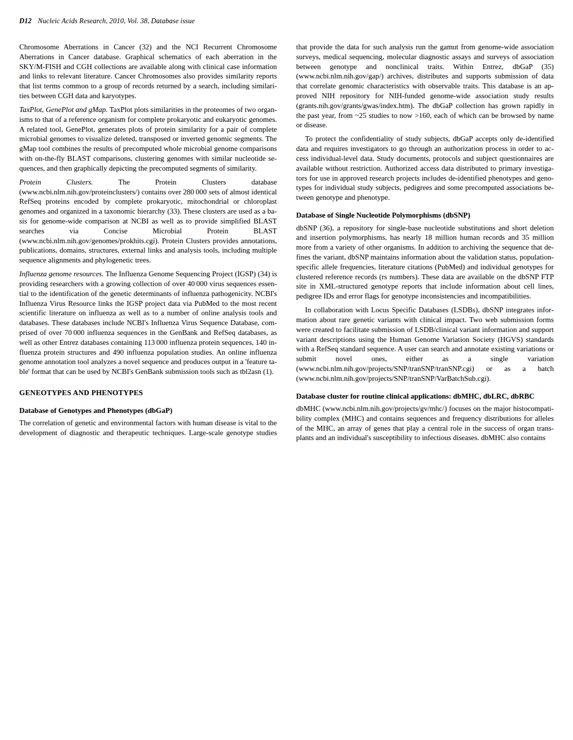D12 Nucleic Acids Research, 2010, Vol. 38, Database issue
Chromosome Aberrations in Cancer (32) and the NCI Recurrent Chromosome Aberrations in Cancer database. Graphical schematics of each aberration in the SKY/M-FISH and CGH collections are available along with clinical case information and links to relevant literature. Cancer Chromosomes also provides similarity reports that list terms common to a group of records returned by a search, including similarities between CGH data and karyotypes.
TaxPlot, GenePlot and gMap. TaxPlot plots similarities in the proteomes of two organisms to that of a reference organism for complete prokaryotic and eukaryotic genomes. A related tool, GenePlot, generates plots of protein similarity for a pair of complete microbial genomes to visualize deleted, transposed or inverted genomic segments. The gMap tool combines the results of precomputed whole microbial genome comparisons with on-the-fly BLAST comparisons, clustering genomes with similar nucleotide sequences, and then graphically depicting the precomputed segments of similarity.
Protein Clusters. The Protein Clusters database (www.ncbi.nlm.nih.gov/proteinclusters/) contains over 280 000 sets of almost identical RefSeq proteins encoded by complete prokaryotic, mitochondrial or chloroplast genomes and organized in a taxonomic hierarchy (33). These clusters are used as a basis for genome-wide comparison at NCBI as well as to provide simplified BLAST searches via Concise Microbial Protein BLAST (www.ncbi.nlm.nih.gov/genomes/prokhits.cgi). Protein Clusters provides annotations, publications, domains, structures, external links and analysis tools, including multiple sequence alignments and phylogenetic trees.
Influenza genome resources. The Influenza Genome Sequencing Project (IGSP) (34) is providing researchers with a growing collection of over 40 000 virus sequences essential to the identification of the genetic determinants of influenza pathogenicity. NCBI's Influenza Virus Resource links the IGSP project data via PubMed to the most recent scientific literature on influenza as well as to a number of online analysis tools and databases. These databases include NCBI's Influenza Virus Sequence Database, comprised of over 70 000 influenza sequences in the GenBank and RefSeq databases, as well as other Entrez databases containing 113 000 influenza protein sequences, 140 influenza protein structures and 490 influenza population studies. An online influenza genome annotation tool analyzes a novel sequence and produces output in a 'feature table' format that can be used by NCBI's GenBank submission tools such as tbl2asn (1).
Geneotypes and Phenotypes
Database of Genotypes and Phenotypes (dbGaP)
The correlation of genetic and environmental factors with human disease is vital to the development of diagnostic and therapeutic techniques. Large-scale genotype studies that provide the data for such analysis run the gamut from genome-wide association surveys, medical sequencing, molecular diagnostic assays and surveys of association between genotype and nonclinical traits. Within Entrez, dbGaP (35) (www.ncbi.nlm.nih.gov/gap/) archives, distributes and supports submission of data that correlate genomic characteristics with observable traits. This database is an approved NIH repository for NIH-funded genome-wide association study results (grants.nih.gov/grants/gwas/index.htm). The dbGaP collection has grown rapidly in the past year, from ~25 studies to now >160, each of which can be browsed by name or disease.
To protect the confidentiality of study subjects, dbGaP accepts only de-identified data and requires investigators to go through an authorization process in order to access individual-level data. Study documents, protocols and subject questionnaires are available without restriction. Authorized access data distributed to primary investigators for use in approved research projects includes de-identified phenotypes and genotypes for individual study subjects, pedigrees and some precomputed associations between genotype and phenotype.
Database of Single Nucleotide Polymorphisms (dbSNP)
dbSNP (36), a repository for single-base nucleotide substitutions and short deletion and insertion polymorphisms, has nearly 18 million human records and 35 million more from a variety of other organisms. In addition to archiving the sequence that defines the variant, dbSNP maintains information about the validation status, population-specific allele frequencies, literature citations (PubMed) and individual genotypes for clustered reference records (rs numbers). These data are available on the dbSNP FTP site in XML-structured genotype reports that include information about cell lines, pedigree IDs and error flags for genotype inconsistencies and incompatibilities.
In collaboration with Locus Specific Databases (LSDBs), dbSNP integrates information about rare genetic variants with clinical impact. Two web submission forms were created to facilitate submission of LSDB/clinical variant information and support variant descriptions using the Human Genome Variation Society (HGVS) standards with a RefSeq standard sequence. A user can search and annotate existing variations or submit novel ones, either as a single variation (www.ncbi.nlm.nih.gov/projects/SNP/tranSNP/tranSNP.cgi) or as a batch (www.ncbi.nlm.nih.gov/projects/SNP/tranSNP/VarBatchSub.cgi).
Database cluster for routine clinical applications: dbMHC, dbLRC, dbRBC
dbMHC (www.ncbi.nlm.nih.gov/projects/gv/mhc/) focuses on the major histocompatibility complex (MHC) and contains sequences and frequency distributions for alleles of the MHC, an array of genes that play a central role in the success of organ transplants and an individual's susceptibility to infectious diseases. dbMHC also contains